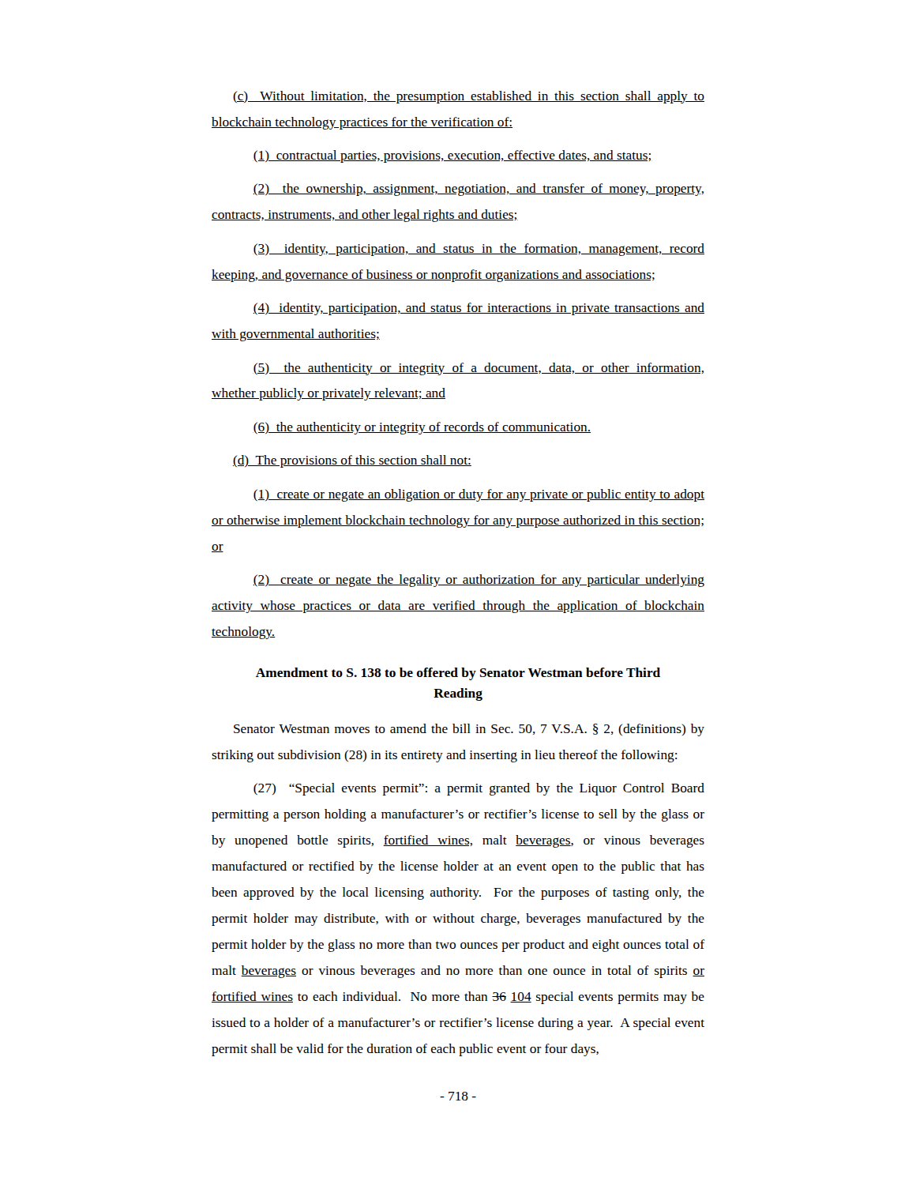(c) Without limitation, the presumption established in this section shall apply to blockchain technology practices for the verification of:
(1) contractual parties, provisions, execution, effective dates, and status;
(2) the ownership, assignment, negotiation, and transfer of money, property, contracts, instruments, and other legal rights and duties;
(3) identity, participation, and status in the formation, management, record keeping, and governance of business or nonprofit organizations and associations;
(4) identity, participation, and status for interactions in private transactions and with governmental authorities;
(5) the authenticity or integrity of a document, data, or other information, whether publicly or privately relevant; and
(6) the authenticity or integrity of records of communication.
(d) The provisions of this section shall not:
(1) create or negate an obligation or duty for any private or public entity to adopt or otherwise implement blockchain technology for any purpose authorized in this section; or
(2) create or negate the legality or authorization for any particular underlying activity whose practices or data are verified through the application of blockchain technology.
Amendment to S. 138 to be offered by Senator Westman before Third Reading
Senator Westman moves to amend the bill in Sec. 50, 7 V.S.A. § 2, (definitions) by striking out subdivision (28) in its entirety and inserting in lieu thereof the following:
(27) “Special events permit”: a permit granted by the Liquor Control Board permitting a person holding a manufacturer’s or rectifier’s license to sell by the glass or by unopened bottle spirits, fortified wines, malt beverages, or vinous beverages manufactured or rectified by the license holder at an event open to the public that has been approved by the local licensing authority. For the purposes of tasting only, the permit holder may distribute, with or without charge, beverages manufactured by the permit holder by the glass no more than two ounces per product and eight ounces total of malt beverages or vinous beverages and no more than one ounce in total of spirits or fortified wines to each individual. No more than 36 104 special events permits may be issued to a holder of a manufacturer’s or rectifier’s license during a year. A special event permit shall be valid for the duration of each public event or four days,
- 718 -